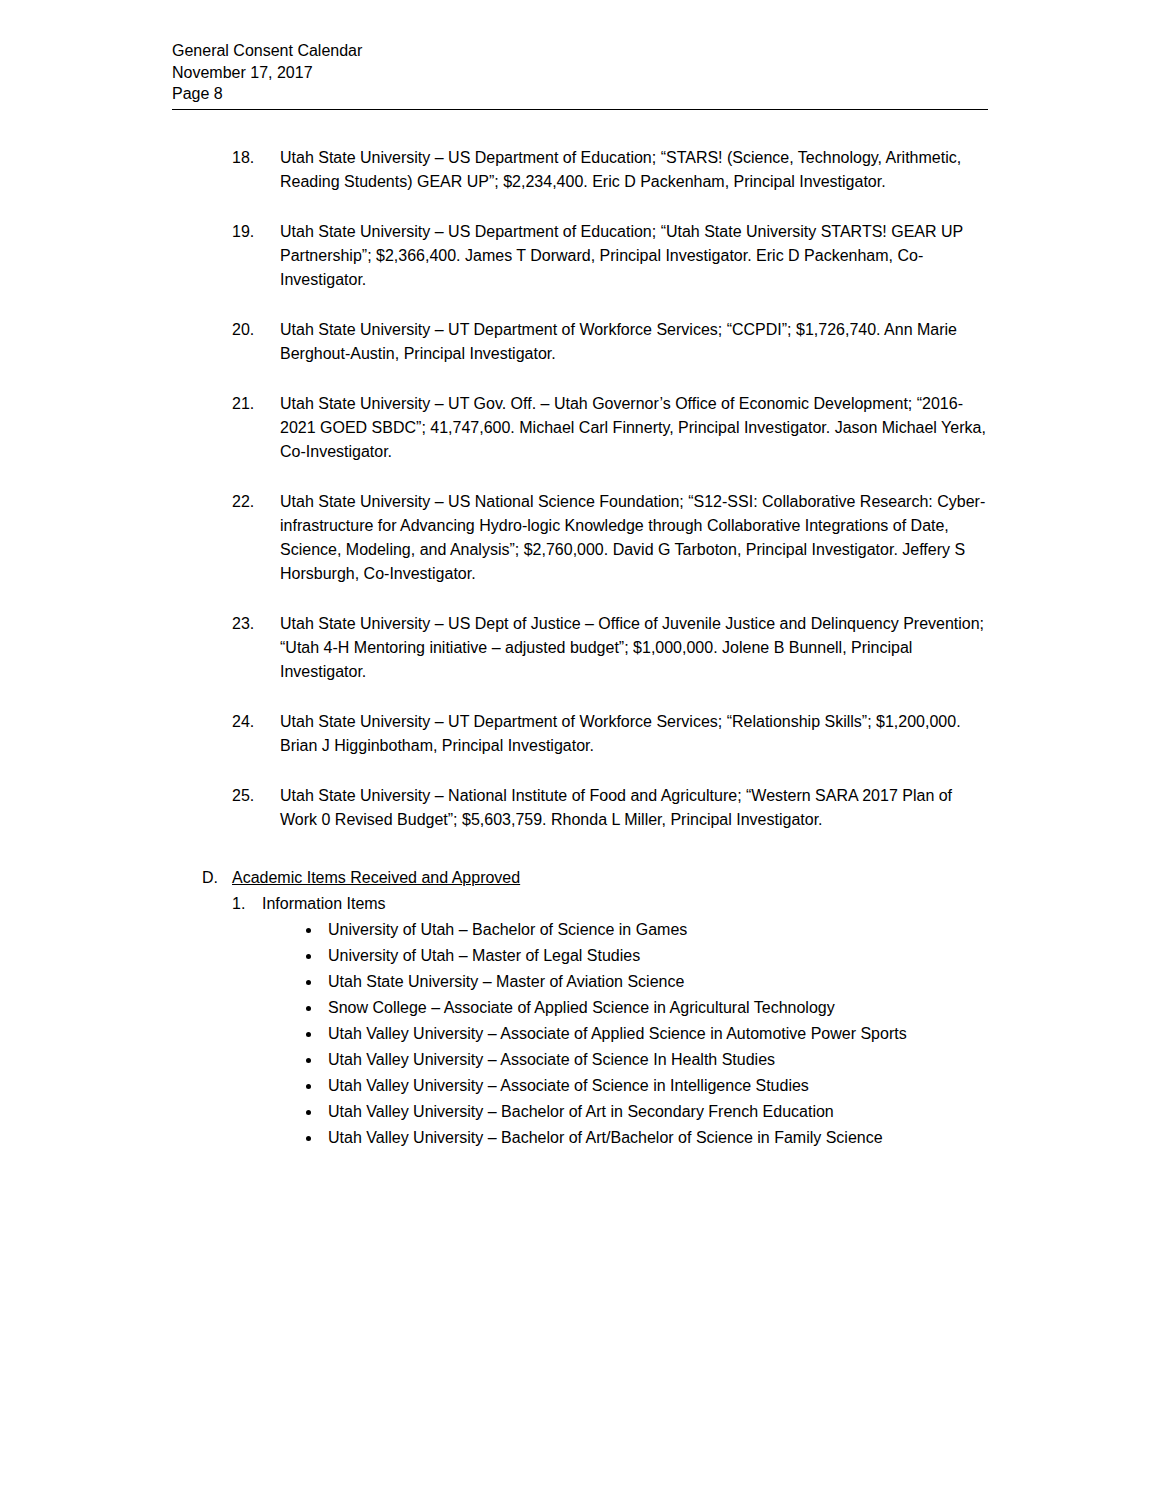General Consent Calendar
November 17, 2017
Page 8
Utah State University – US Department of Education; “STARS! (Science, Technology, Arithmetic, Reading Students) GEAR UP”; $2,234,400. Eric D Packenham, Principal Investigator.
Utah State University – US Department of Education; “Utah State University STARTS! GEAR UP Partnership”; $2,366,400. James T Dorward, Principal Investigator. Eric D Packenham, Co-Investigator.
Utah State University – UT Department of Workforce Services; “CCPDI”; $1,726,740. Ann Marie Berghout-Austin, Principal Investigator.
Utah State University – UT Gov. Off. – Utah Governor’s Office of Economic Development; “2016-2021 GOED SBDC”; 41,747,600. Michael Carl Finnerty, Principal Investigator. Jason Michael Yerka, Co-Investigator.
Utah State University – US National Science Foundation; “S12-SSI: Collaborative Research: Cyber-infrastructure for Advancing Hydro-logic Knowledge through Collaborative Integrations of Date, Science, Modeling, and Analysis”; $2,760,000. David G Tarboton, Principal Investigator. Jeffery S Horsburgh, Co-Investigator.
Utah State University – US Dept of Justice – Office of Juvenile Justice and Delinquency Prevention; “Utah 4-H Mentoring initiative – adjusted budget”; $1,000,000. Jolene B Bunnell, Principal Investigator.
Utah State University – UT Department of Workforce Services; “Relationship Skills”; $1,200,000. Brian J Higginbotham, Principal Investigator.
Utah State University – National Institute of Food and Agriculture; “Western SARA 2017 Plan of Work 0 Revised Budget”; $5,603,759. Rhonda L Miller, Principal Investigator.
D. Academic Items Received and Approved
1. Information Items
University of Utah – Bachelor of Science in Games
University of Utah – Master of Legal Studies
Utah State University – Master of Aviation Science
Snow College – Associate of Applied Science in Agricultural Technology
Utah Valley University – Associate of Applied Science in Automotive Power Sports
Utah Valley University – Associate of Science In Health Studies
Utah Valley University – Associate of Science in Intelligence Studies
Utah Valley University – Bachelor of Art in Secondary French Education
Utah Valley University – Bachelor of Art/Bachelor of Science in Family Science